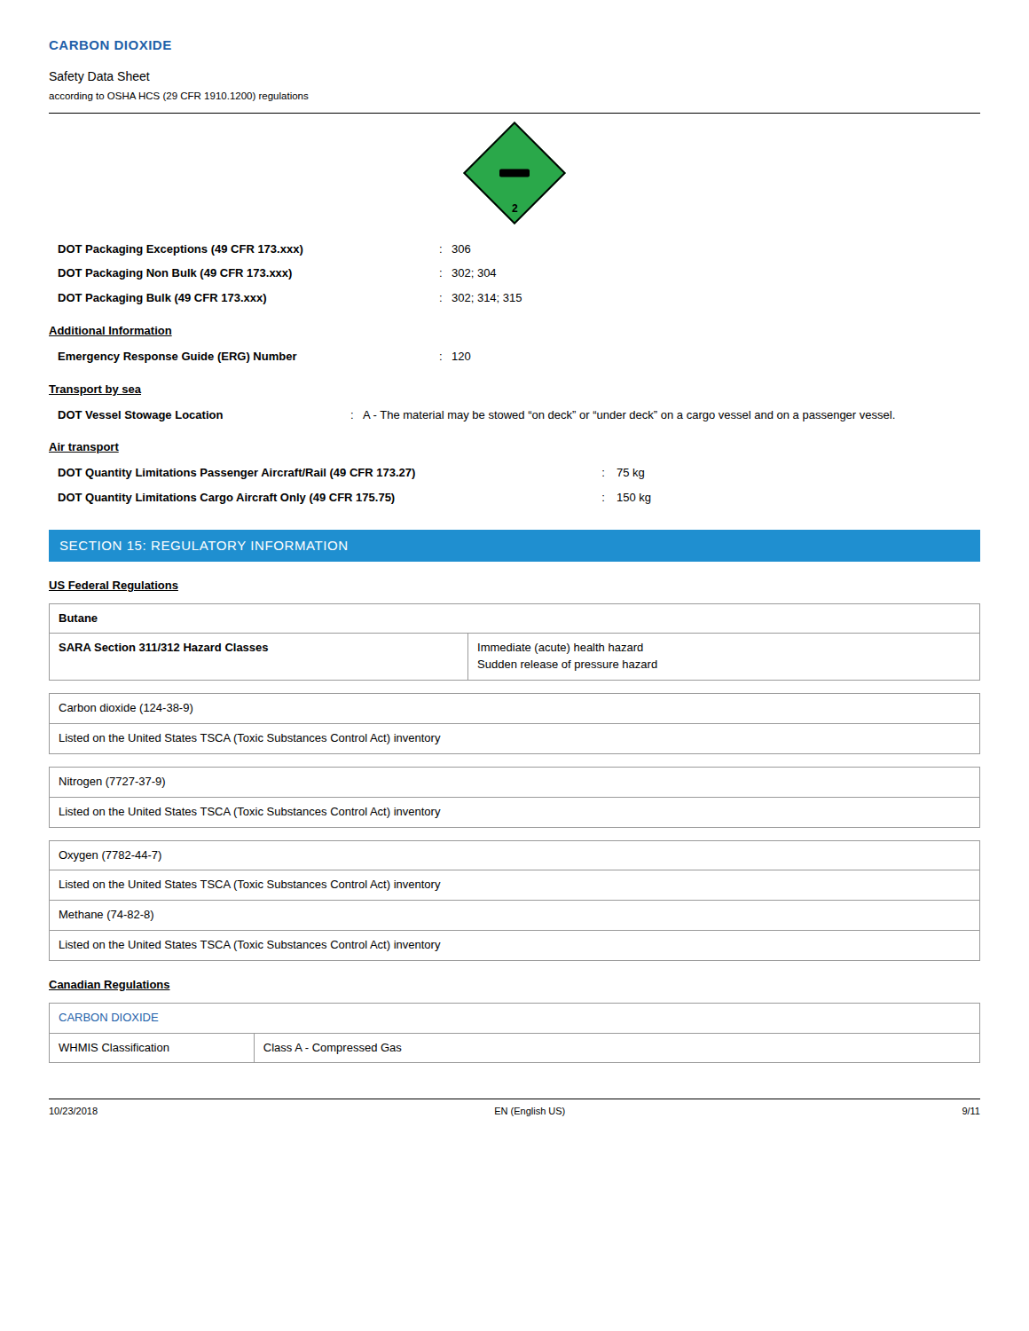CARBON DIOXIDE
Safety Data Sheet
according to OSHA HCS (29 CFR 1910.1200) regulations
2
DOT Packaging Exceptions (49 CFR 173.xxx)
:
306
DOT Packaging Non Bulk (49 CFR 173.xxx)
:
302; 304
DOT Packaging Bulk (49 CFR 173.xxx)
:
302; 314; 315
Additional Information
Emergency Response Guide (ERG) Number
:
120
Transport by sea
DOT Vessel Stowage Location
:
A - The material may be stowed “on deck” or “under deck” on a cargo vessel and on a passenger vessel.
Air transport
DOT Quantity Limitations Passenger Aircraft/Rail (49 CFR 173.27)
:
75 kg
DOT Quantity Limitations Cargo Aircraft Only (49 CFR 175.75)
:
150 kg
SECTION 15: REGULATORY INFORMATION
US Federal Regulations
| Butane |
| SARA Section 311/312 Hazard Classes | Immediate (acute) health hazard Sudden release of pressure hazard |
| Carbon dioxide (124-38-9) |
| Listed on the United States TSCA (Toxic Substances Control Act) inventory |
| Nitrogen (7727-37-9) |
| Listed on the United States TSCA (Toxic Substances Control Act) inventory |
| Oxygen (7782-44-7) |
| Listed on the United States TSCA (Toxic Substances Control Act) inventory |
| Methane (74-82-8) |
| Listed on the United States TSCA (Toxic Substances Control Act) inventory |
Canadian Regulations
| CARBON DIOXIDE |
| WHMIS Classification | Class A - Compressed Gas |
10/23/2018 EN (English US) 9/11